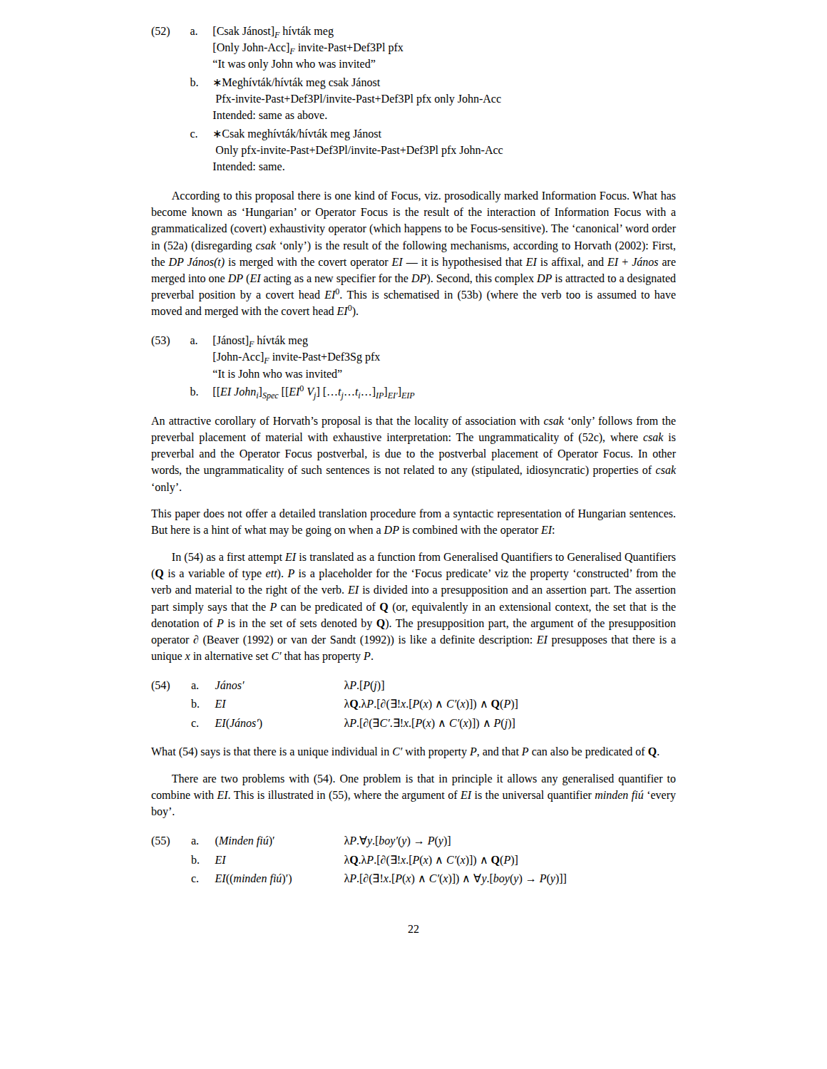(52) a. [Csak Jánost]F hívták meg [Only John-Acc]F invite-Past+Def3Pl pfx “It was only John who was invited” b. ∗Meghívták/hívták meg csak Jánost Pfx-invite-Past+Def3Pl/invite-Past+Def3Pl pfx only John-Acc Intended: same as above. c. ∗Csak meghívták/hívták meg Jánost Only pfx-invite-Past+Def3Pl/invite-Past+Def3Pl pfx John-Acc Intended: same.
According to this proposal there is one kind of Focus, viz. prosodically marked Information Focus. What has become known as ‘Hungarian’ or Operator Focus is the result of the interaction of Information Focus with a grammaticalized (covert) exhaustivity operator (which happens to be Focus-sensitive). The ‘canonical’ word order in (52a) (disregarding csak ‘only’) is the result of the following mechanisms, according to Horvath (2002): First, the DP János(t) is merged with the covert operator EI — it is hypothesised that EI is affixal, and EI + János are merged into one DP (EI acting as a new specifier for the DP). Second, this complex DP is attracted to a designated preverbal position by a covert head EI0. This is schematised in (53b) (where the verb too is assumed to have moved and merged with the covert head EI0).
(53) a. [Jánost]F hívták meg [John-Acc]F invite-Past+Def3Sg pfx “It is John who was invited” b. [[EI Johni]Spec [[EI0 Vj] […tj…ti…]IP]EI′]EIP
An attractive corollary of Horvath’s proposal is that the locality of association with csak ‘only’ follows from the preverbal placement of material with exhaustive interpretation: The ungrammaticality of (52c), where csak is preverbal and the Operator Focus postverbal, is due to the postverbal placement of Operator Focus. In other words, the ungrammaticality of such sentences is not related to any (stipulated, idiosyncratic) properties of csak ‘only’.
This paper does not offer a detailed translation procedure from a syntactic representation of Hungarian sentences. But here is a hint of what may be going on when a DP is combined with the operator EI:
In (54) as a first attempt EI is translated as a function from Generalised Quantifiers to Generalised Quantifiers (Q is a variable of type ett). P is a placeholder for the ‘Focus predicate’ viz the property ‘constructed’ from the verb and material to the right of the verb. EI is divided into a presupposition and an assertion part. The assertion part simply says that the P can be predicated of Q (or, equivalently in an extensional context, the set that is the denotation of P is in the set of sets denoted by Q). The presupposition part, the argument of the presupposition operator ∂ (Beaver (1992) or van der Sandt (1992)) is like a definite description: EI presupposes that there is a unique x in alternative set C′ that has property P.
(54) a. János′ λP.[P(j)] b. EI λQ.λP.[∂(∃!x.[P(x) ∧ C′(x)]) ∧ Q(P)] c. EI(János′) λP.[∂(∃C′.∃!x.[P(x) ∧ C′(x)]) ∧ P(j)]
What (54) says is that there is a unique individual in C′ with property P, and that P can also be predicated of Q.
There are two problems with (54). One problem is that in principle it allows any generalised quantifier to combine with EI. This is illustrated in (55), where the argument of EI is the universal quantifier minden fiú ‘every boy’.
(55) a. (Minden fiú)′ λP.∀y.[boy′(y) → P(y)] b. EI λQ.λP.[∂(∃!x.[P(x) ∧ C′(x)]) ∧ Q(P)] c. EI((minden fiú)′) λP.[∂(∃!x.[P(x) ∧ C′(x)]) ∧ ∀y.[boy(y) → P(y)]]
22